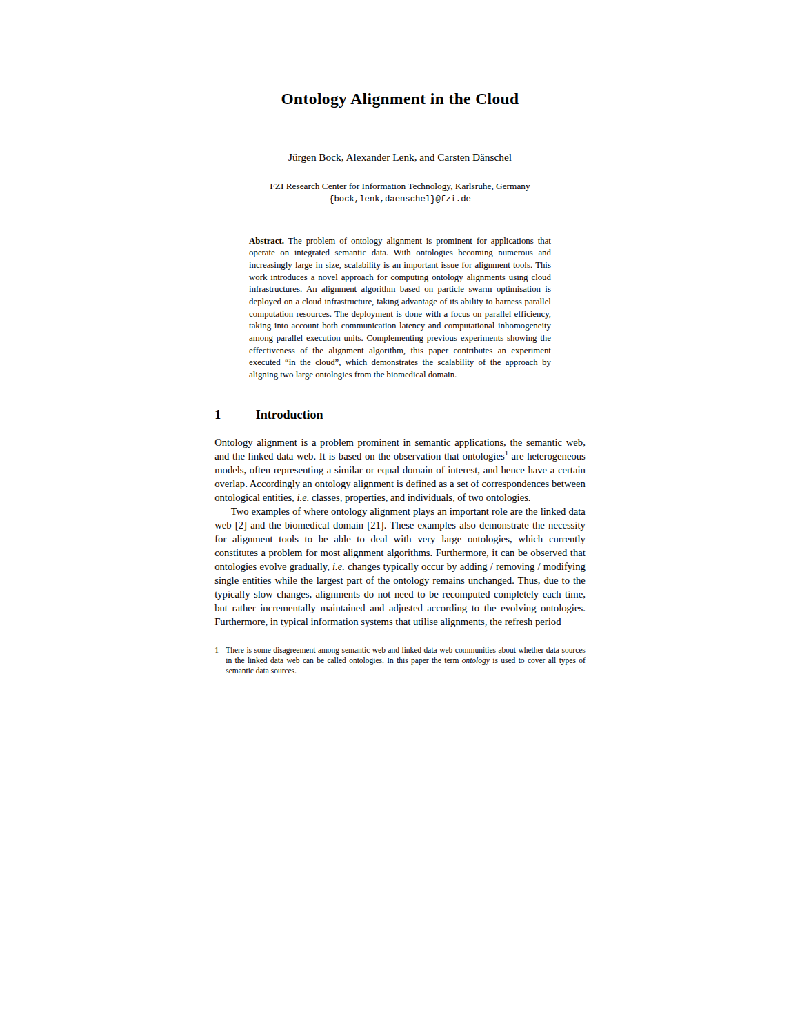Ontology Alignment in the Cloud
Jürgen Bock, Alexander Lenk, and Carsten Dänschel
FZI Research Center for Information Technology, Karlsruhe, Germany
{bock,lenk,daenschel}@fzi.de
Abstract. The problem of ontology alignment is prominent for applications that operate on integrated semantic data. With ontologies becoming numerous and increasingly large in size, scalability is an important issue for alignment tools. This work introduces a novel approach for computing ontology alignments using cloud infrastructures. An alignment algorithm based on particle swarm optimisation is deployed on a cloud infrastructure, taking advantage of its ability to harness parallel computation resources. The deployment is done with a focus on parallel efficiency, taking into account both communication latency and computational inhomogeneity among parallel execution units. Complementing previous experiments showing the effectiveness of the alignment algorithm, this paper contributes an experiment executed “in the cloud”, which demonstrates the scalability of the approach by aligning two large ontologies from the biomedical domain.
1 Introduction
Ontology alignment is a problem prominent in semantic applications, the semantic web, and the linked data web. It is based on the observation that ontologies1 are heterogeneous models, often representing a similar or equal domain of interest, and hence have a certain overlap. Accordingly an ontology alignment is defined as a set of correspondences between ontological entities, i.e. classes, properties, and individuals, of two ontologies.
Two examples of where ontology alignment plays an important role are the linked data web [2] and the biomedical domain [21]. These examples also demonstrate the necessity for alignment tools to be able to deal with very large ontologies, which currently constitutes a problem for most alignment algorithms. Furthermore, it can be observed that ontologies evolve gradually, i.e. changes typically occur by adding / removing / modifying single entities while the largest part of the ontology remains unchanged. Thus, due to the typically slow changes, alignments do not need to be recomputed completely each time, but rather incrementally maintained and adjusted according to the evolving ontologies. Furthermore, in typical information systems that utilise alignments, the refresh period
1
There is some disagreement among semantic web and linked data web communities about whether data sources in the linked data web can be called ontologies. In this paper the term ontology is used to cover all types of semantic data sources.